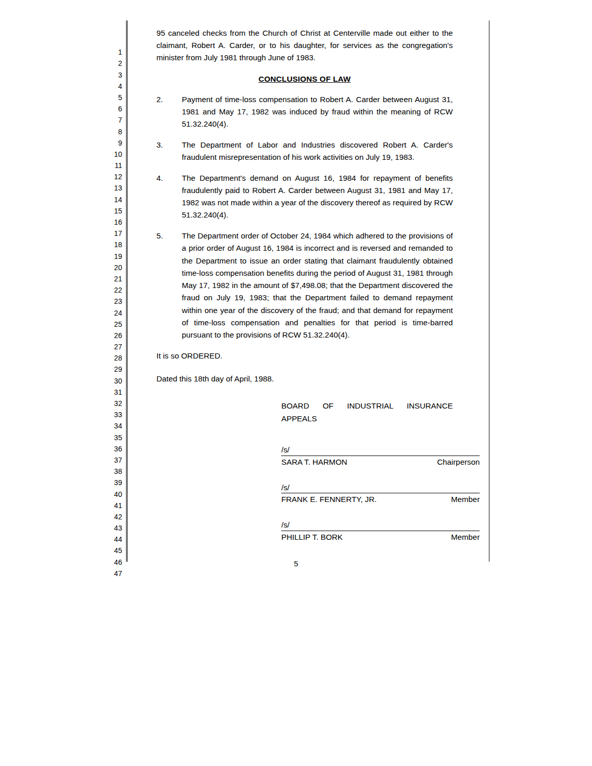1
2
3
4
5
6
7
8
9
10
11
12
13
14
15
16
17
18
19
20
21
22
23
24
25
26
27
28
29
30
31
32
33
34
35
36
37
38
39
40
41
42
43
44
45
46
47
95 canceled checks from the Church of Christ at Centerville made out either to the claimant, Robert A. Carder, or to his daughter, for services as the congregation's minister from July 1981 through June of 1983.
CONCLUSIONS OF LAW
2. Payment of time-loss compensation to Robert A. Carder between August 31, 1981 and May 17, 1982 was induced by fraud within the meaning of RCW 51.32.240(4).
3. The Department of Labor and Industries discovered Robert A. Carder's fraudulent misrepresentation of his work activities on July 19, 1983.
4. The Department's demand on August 16, 1984 for repayment of benefits fraudulently paid to Robert A. Carder between August 31, 1981 and May 17, 1982 was not made within a year of the discovery thereof as required by RCW 51.32.240(4).
5. The Department order of October 24, 1984 which adhered to the provisions of a prior order of August 16, 1984 is incorrect and is reversed and remanded to the Department to issue an order stating that claimant fraudulently obtained time-loss compensation benefits during the period of August 31, 1981 through May 17, 1982 in the amount of $7,498.08; that the Department discovered the fraud on July 19, 1983; that the Department failed to demand repayment within one year of the discovery of the fraud; and that demand for repayment of time-loss compensation and penalties for that period is time-barred pursuant to the provisions of RCW 51.32.240(4).
It is so ORDERED.
Dated this 18th day of April, 1988.
BOARD OF INDUSTRIAL INSURANCE APPEALS
/s/ SARA T. HARMON Chairperson
/s/ FRANK E. FENNERTY, JR. Member
/s/ PHILLIP T. BORK Member
5